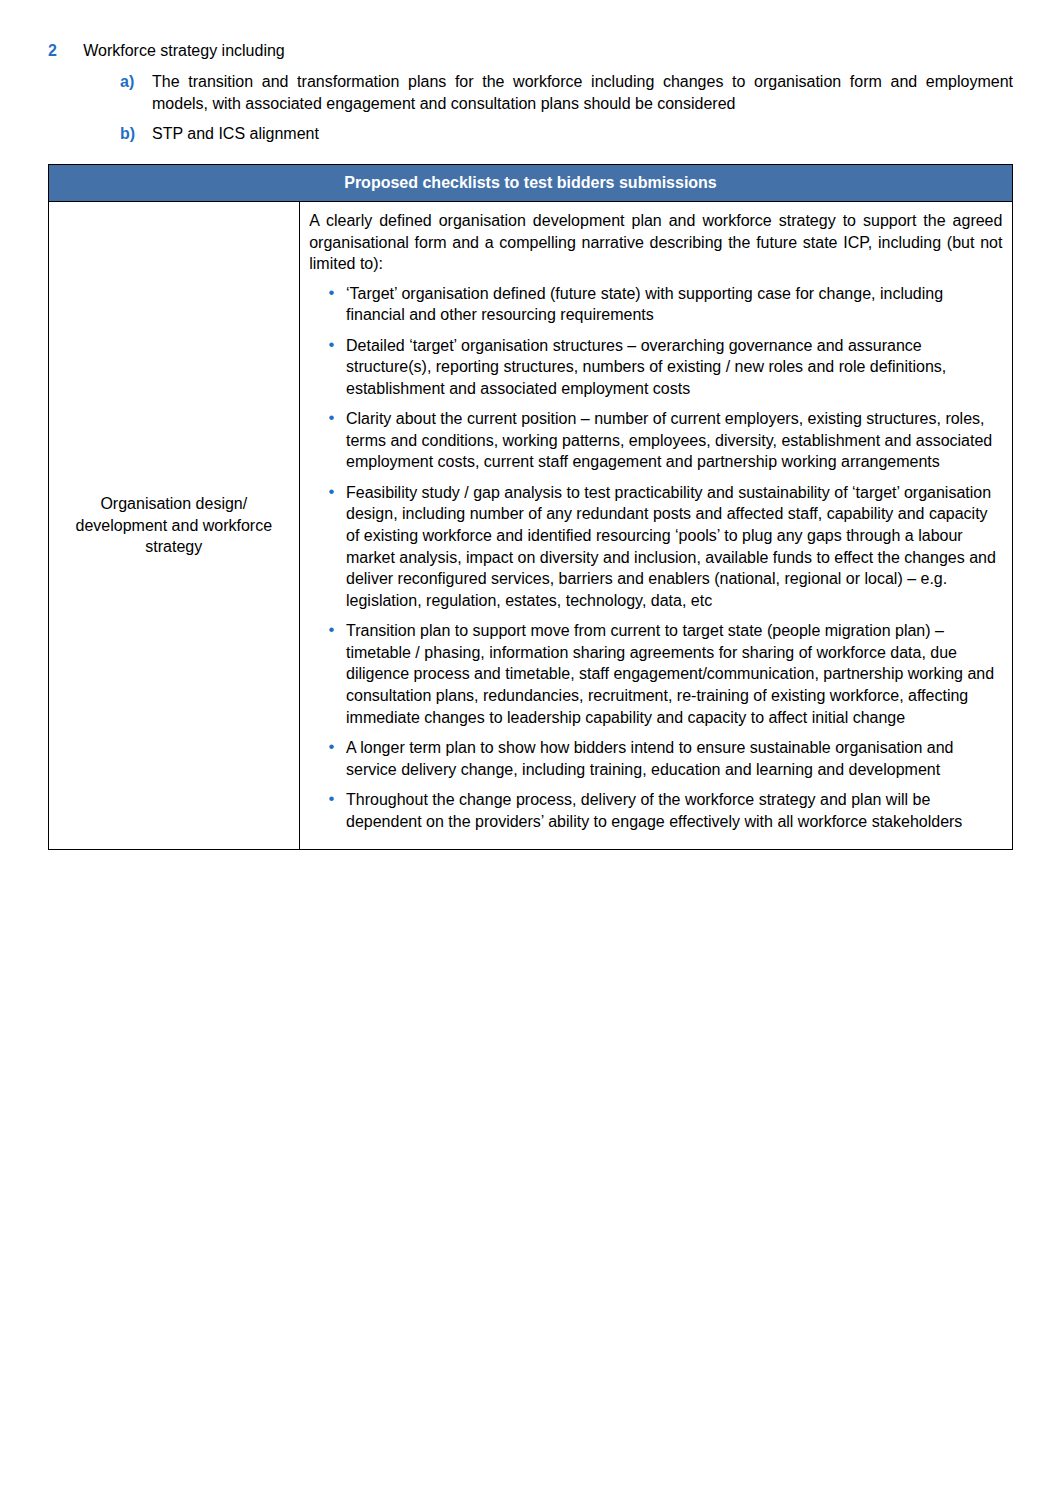2
Workforce strategy including
a) The transition and transformation plans for the workforce including changes to organisation form and employment models, with associated engagement and consultation plans should be considered
b) STP and ICS alignment
| Proposed checklists to test bidders submissions |
| --- |
| Organisation design/ development and workforce strategy | A clearly defined organisation development plan and workforce strategy to support the agreed organisational form and a compelling narrative describing the future state ICP, including (but not limited to): ‘Target’ organisation defined (future state) with supporting case for change, including financial and other resourcing requirements Detailed ‘target’ organisation structures – overarching governance and assurance structure(s), reporting structures, numbers of existing / new roles and role definitions, establishment and associated employment costs Clarity about the current position – number of current employers, existing structures, roles, terms and conditions, working patterns, employees, diversity, establishment and associated employment costs, current staff engagement and partnership working arrangements Feasibility study / gap analysis to test practicability and sustainability of ‘target’ organisation design, including number of any redundant posts and affected staff, capability and capacity of existing workforce and identified resourcing ‘pools’ to plug any gaps through a labour market analysis, impact on diversity and inclusion, available funds to effect the changes and deliver reconfigured services, barriers and enablers (national, regional or local) – e.g. legislation, regulation, estates, technology, data, etc Transition plan to support move from current to target state (people migration plan) – timetable / phasing, information sharing agreements for sharing of workforce data, due diligence process and timetable, staff engagement/communication, partnership working and consultation plans, redundancies, recruitment, re-training of existing workforce, affecting immediate changes to leadership capability and capacity to affect initial change A longer term plan to show how bidders intend to ensure sustainable organisation and service delivery change, including training, education and learning and development Throughout the change process, delivery of the workforce strategy and plan will be dependent on the providers’ ability to engage effectively with all workforce stakeholders |